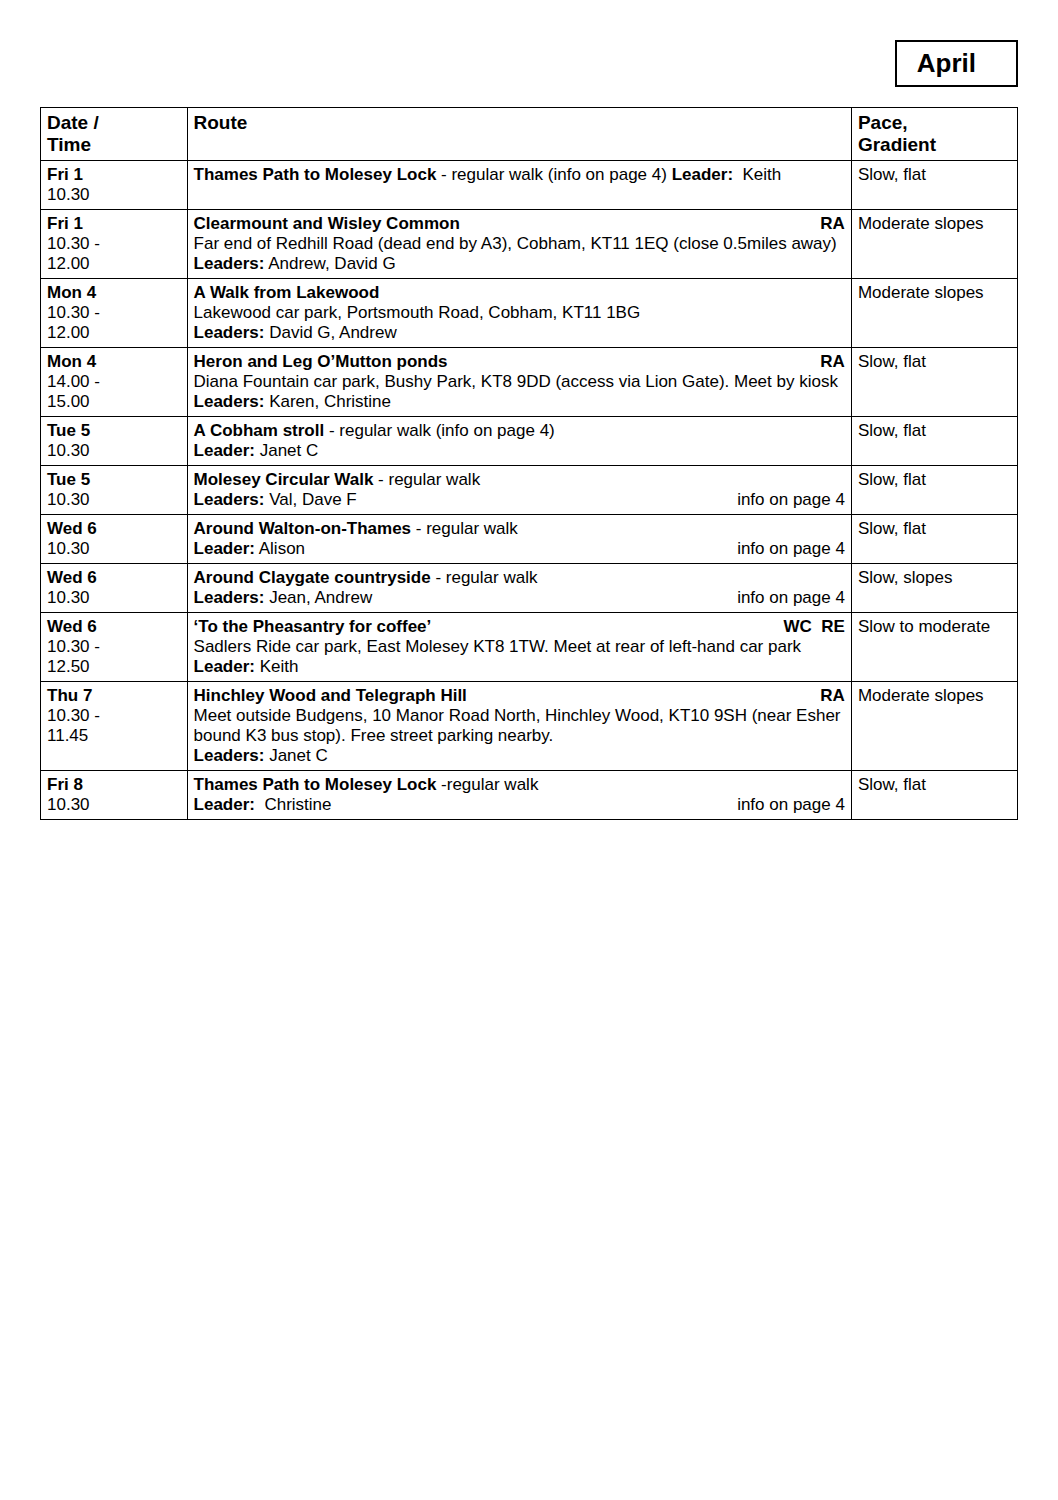April
| Date / Time | Route | Pace, Gradient |
| --- | --- | --- |
| Fri 1 10.30 | Thames Path to Molesey Lock - regular walk (info on page 4) Leader: Keith | Slow, flat |
| Fri 1 10.30 - 12.00 | Clearmount and Wisley Common RA Far end of Redhill Road (dead end by A3), Cobham, KT11 1EQ (close 0.5miles away) Leaders: Andrew, David G | Moderate slopes |
| Mon 4 10.30 - 12.00 | A Walk from Lakewood Lakewood car park, Portsmouth Road, Cobham, KT11 1BG Leaders: David G, Andrew | Moderate slopes |
| Mon 4 14.00 - 15.00 | Heron and Leg O’Mutton ponds RA Diana Fountain car park, Bushy Park, KT8 9DD (access via Lion Gate). Meet by kiosk Leaders: Karen, Christine | Slow, flat |
| Tue 5 10.30 | A Cobham stroll - regular walk (info on page 4) Leader: Janet C | Slow, flat |
| Tue 5 10.30 | Molesey Circular Walk - regular walk Leaders: Val, Dave F info on page 4 | Slow, flat |
| Wed 6 10.30 | Around Walton-on-Thames - regular walk Leader: Alison info on page 4 | Slow, flat |
| Wed 6 10.30 | Around Claygate countryside - regular walk Leaders: Jean, Andrew info on page 4 | Slow, slopes |
| Wed 6 10.30 - 12.50 | ‘To the Pheasantry for coffee’ WC RE Sadlers Ride car park, East Molesey KT8 1TW. Meet at rear of left-hand car park Leader: Keith | Slow to moderate |
| Thu 7 10.30 - 11.45 | Hinchley Wood and Telegraph Hill RA Meet outside Budgens, 10 Manor Road North, Hinchley Wood, KT10 9SH (near Esher bound K3 bus stop). Free street parking nearby. Leaders: Janet C | Moderate slopes |
| Fri 8 10.30 | Thames Path to Molesey Lock -regular walk Leader: Christine info on page 4 | Slow, flat |